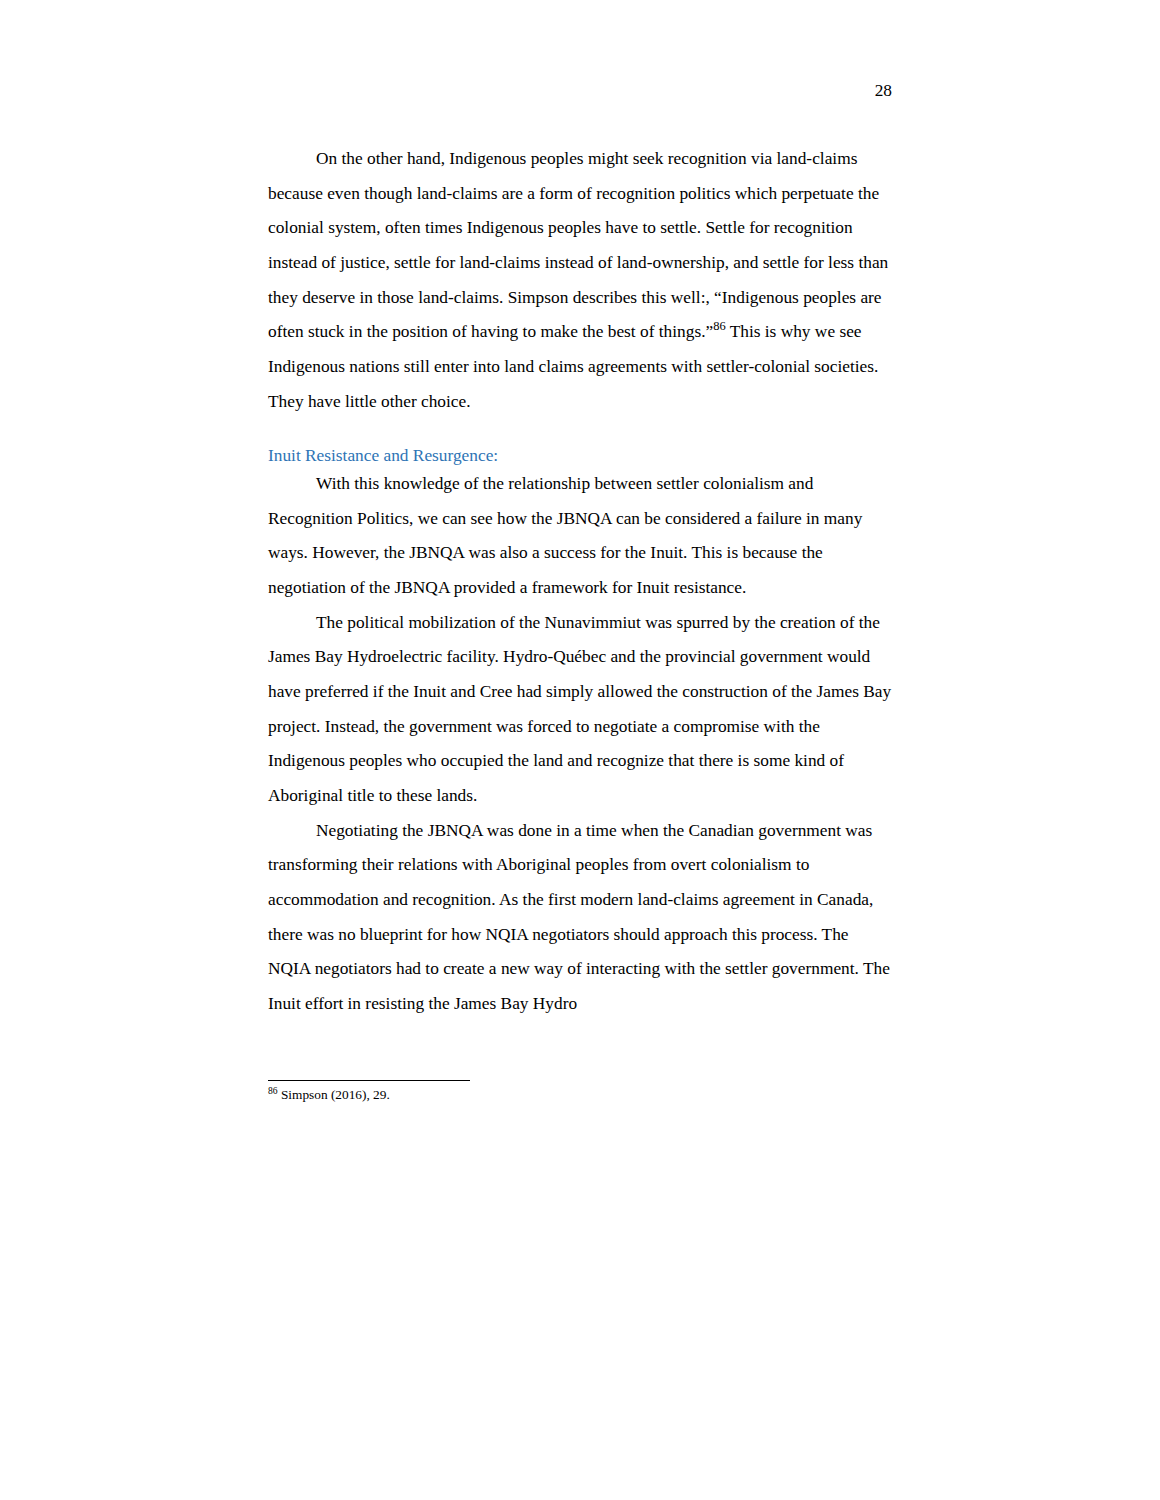28
On the other hand, Indigenous peoples might seek recognition via land-claims because even though land-claims are a form of recognition politics which perpetuate the colonial system, often times Indigenous peoples have to settle. Settle for recognition instead of justice, settle for land-claims instead of land-ownership, and settle for less than they deserve in those land-claims. Simpson describes this well:, “Indigenous peoples are often stuck in the position of having to make the best of things.”86 This is why we see Indigenous nations still enter into land claims agreements with settler-colonial societies. They have little other choice.
Inuit Resistance and Resurgence:
With this knowledge of the relationship between settler colonialism and Recognition Politics, we can see how the JBNQA can be considered a failure in many ways. However, the JBNQA was also a success for the Inuit. This is because the negotiation of the JBNQA provided a framework for Inuit resistance.
The political mobilization of the Nunavimmiut was spurred by the creation of the James Bay Hydroelectric facility. Hydro-Québec and the provincial government would have preferred if the Inuit and Cree had simply allowed the construction of the James Bay project. Instead, the government was forced to negotiate a compromise with the Indigenous peoples who occupied the land and recognize that there is some kind of Aboriginal title to these lands.
Negotiating the JBNQA was done in a time when the Canadian government was transforming their relations with Aboriginal peoples from overt colonialism to accommodation and recognition. As the first modern land-claims agreement in Canada, there was no blueprint for how NQIA negotiators should approach this process. The NQIA negotiators had to create a new way of interacting with the settler government. The Inuit effort in resisting the James Bay Hydro
86 Simpson (2016), 29.